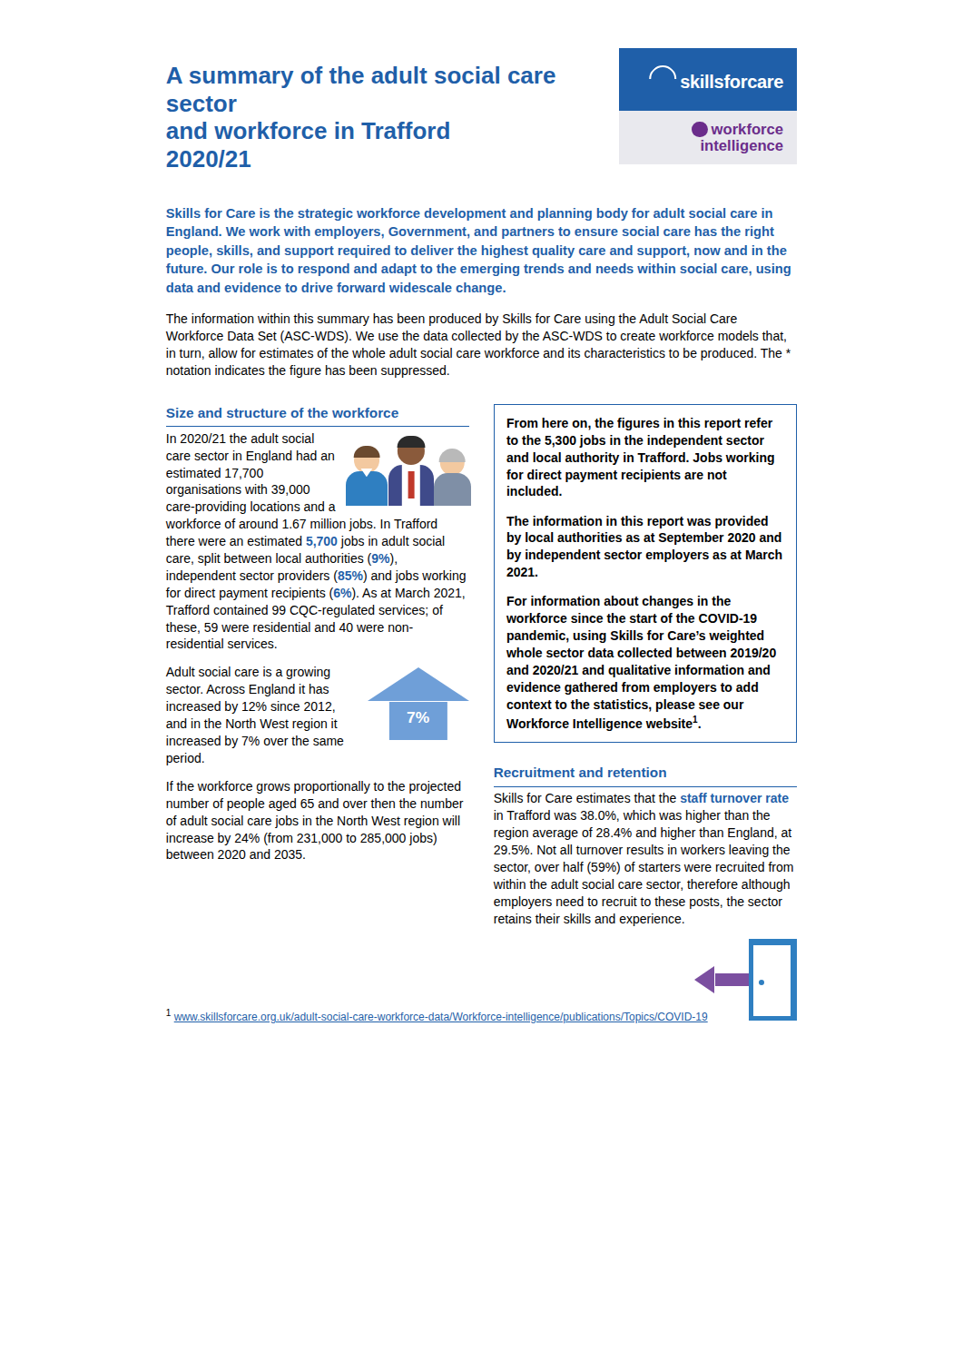A summary of the adult social care sector
and workforce in Trafford
2020/21
skillsforcare
workforce intelligence
Skills for Care is the strategic workforce development and planning body for adult social care in England. We work with employers, Government, and partners to ensure social care has the right people, skills, and support required to deliver the highest quality care and support, now and in the future. Our role is to respond and adapt to the emerging trends and needs within social care, using data and evidence to drive forward widescale change.
The information within this summary has been produced by Skills for Care using the Adult Social Care Workforce Data Set (ASC-WDS). We use the data collected by the ASC-WDS to create workforce models that, in turn, allow for estimates of the whole adult social care workforce and its characteristics to be produced. The * notation indicates the figure has been suppressed.
Size and structure of the workforce
In 2020/21 the adult social care sector in England had an estimated 17,700 organisations with 39,000 care-providing locations and a workforce of around 1.67 million jobs. In Trafford there were an estimated 5,700 jobs in adult social care, split between local authorities (9%), independent sector providers (85%) and jobs working for direct payment recipients (6%). As at March 2021, Trafford contained 99 CQC-regulated services; of these, 59 were residential and 40 were non-residential services.
7%
Adult social care is a growing sector. Across England it has increased by 12% since 2012, and in the North West region it increased by 7% over the same period.
If the workforce grows proportionally to the projected number of people aged 65 and over then the number of adult social care jobs in the North West region will increase by 24% (from 231,000 to 285,000 jobs) between 2020 and 2035.
From here on, the figures in this report refer to the 5,300 jobs in the independent sector and local authority in Trafford. Jobs working for direct payment recipients are not included.
The information in this report was provided by local authorities as at September 2020 and by independent sector employers as at March 2021.
For information about changes in the workforce since the start of the COVID-19 pandemic, using Skills for Care’s weighted whole sector data collected between 2019/20 and 2020/21 and qualitative information and evidence gathered from employers to add context to the statistics, please see our Workforce Intelligence website1.
Recruitment and retention
Skills for Care estimates that the staff turnover rate in Trafford was 38.0%, which was higher than the region average of 28.4% and higher than England, at 29.5%. Not all turnover results in workers leaving the sector, over half (59%) of starters were recruited from within the adult social care sector, therefore although employers need to recruit to these posts, the sector retains their skills and experience.
1 www.skillsforcare.org.uk/adult-social-care-workforce-data/Workforce-intelligence/publications/Topics/COVID-19